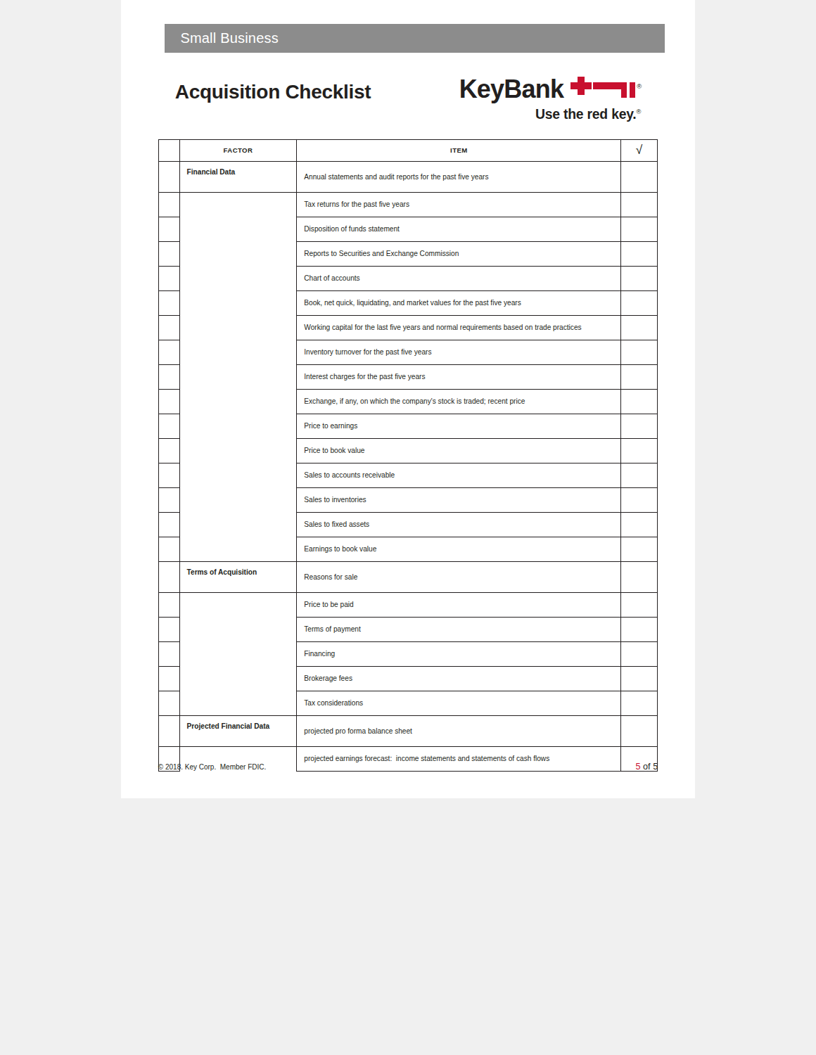Small Business
Acquisition Checklist
KeyBank ®
Use the red key.®
| | FACTOR | ITEM | √ |
| --- | --- | --- | --- |
| | Financial Data | Annual statements and audit reports for the past five years | |
| | | Tax returns for the past five years | |
| | | Disposition of funds statement | |
| | | Reports to Securities and Exchange Commission | |
| | | Chart of accounts | |
| | | Book, net quick, liquidating, and market values for the past five years | |
| | | Working capital for the last five years and normal requirements based on trade practices | |
| | | Inventory turnover for the past five years | |
| | | Interest charges for the past five years | |
| | | Exchange, if any, on which the company's stock is traded; recent price | |
| | | Price to earnings | |
| | | Price to book value | |
| | | Sales to accounts receivable | |
| | | Sales to inventories | |
| | | Sales to fixed assets | |
| | | Earnings to book value | |
| | Terms of Acquisition | Reasons for sale | |
| | | Price to be paid | |
| | | Terms of payment | |
| | | Financing | |
| | | Brokerage fees | |
| | | Tax considerations | |
| | Projected Financial Data | projected pro forma balance sheet | |
| | | projected earnings forecast: income statements and statements of cash flows | |
© 2018. Key Corp. Member FDIC.
5 of 5